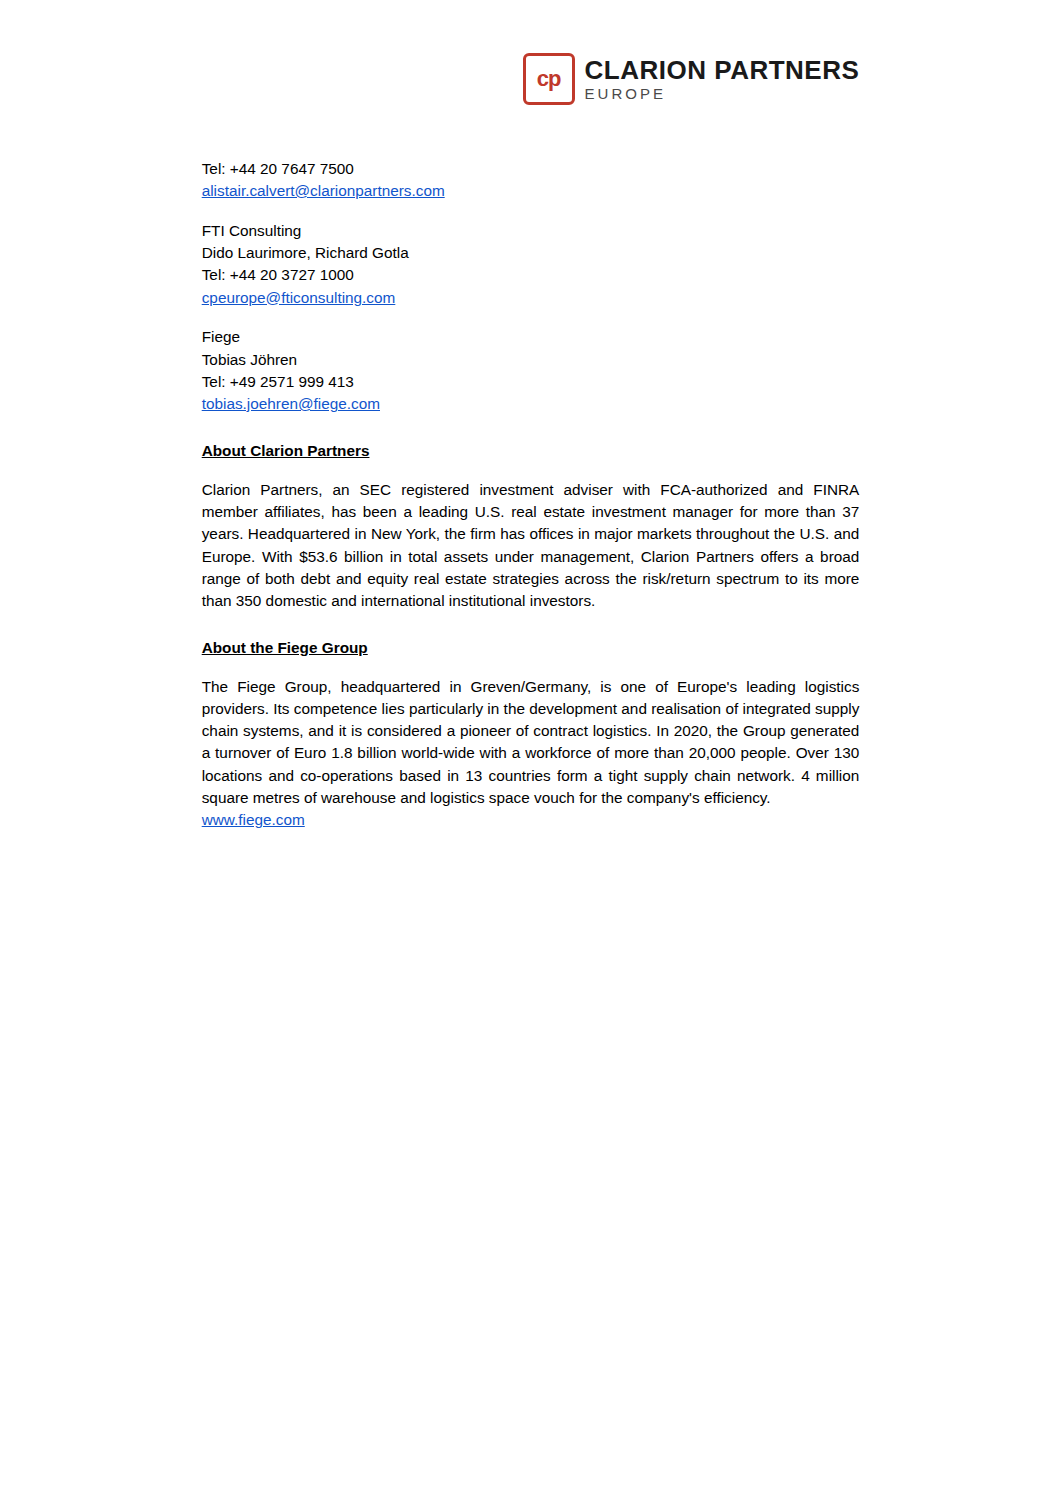cp
CLARION PARTNERS
EUROPE
Tel: +44 20 7647 7500
alistair.calvert@clarionpartners.com
FTI Consulting
Dido Laurimore, Richard Gotla
Tel: +44 20 3727 1000
cpeurope@fticonsulting.com
Fiege
Tobias Jöhren
Tel: +49 2571 999 413
tobias.joehren@fiege.com
About Clarion Partners
Clarion Partners, an SEC registered investment adviser with FCA-authorized and FINRA member affiliates, has been a leading U.S. real estate investment manager for more than 37 years. Headquartered in New York, the firm has offices in major markets throughout the U.S. and Europe. With $53.6 billion in total assets under management, Clarion Partners offers a broad range of both debt and equity real estate strategies across the risk/return spectrum to its more than 350 domestic and international institutional investors.
About the Fiege Group
The Fiege Group, headquartered in Greven/Germany, is one of Europe's leading logistics providers. Its competence lies particularly in the development and realisation of integrated supply chain systems, and it is considered a pioneer of contract logistics. In 2020, the Group generated a turnover of Euro 1.8 billion world-wide with a workforce of more than 20,000 people. Over 130 locations and co-operations based in 13 countries form a tight supply chain network. 4 million square metres of warehouse and logistics space vouch for the company's efficiency.
www.fiege.com